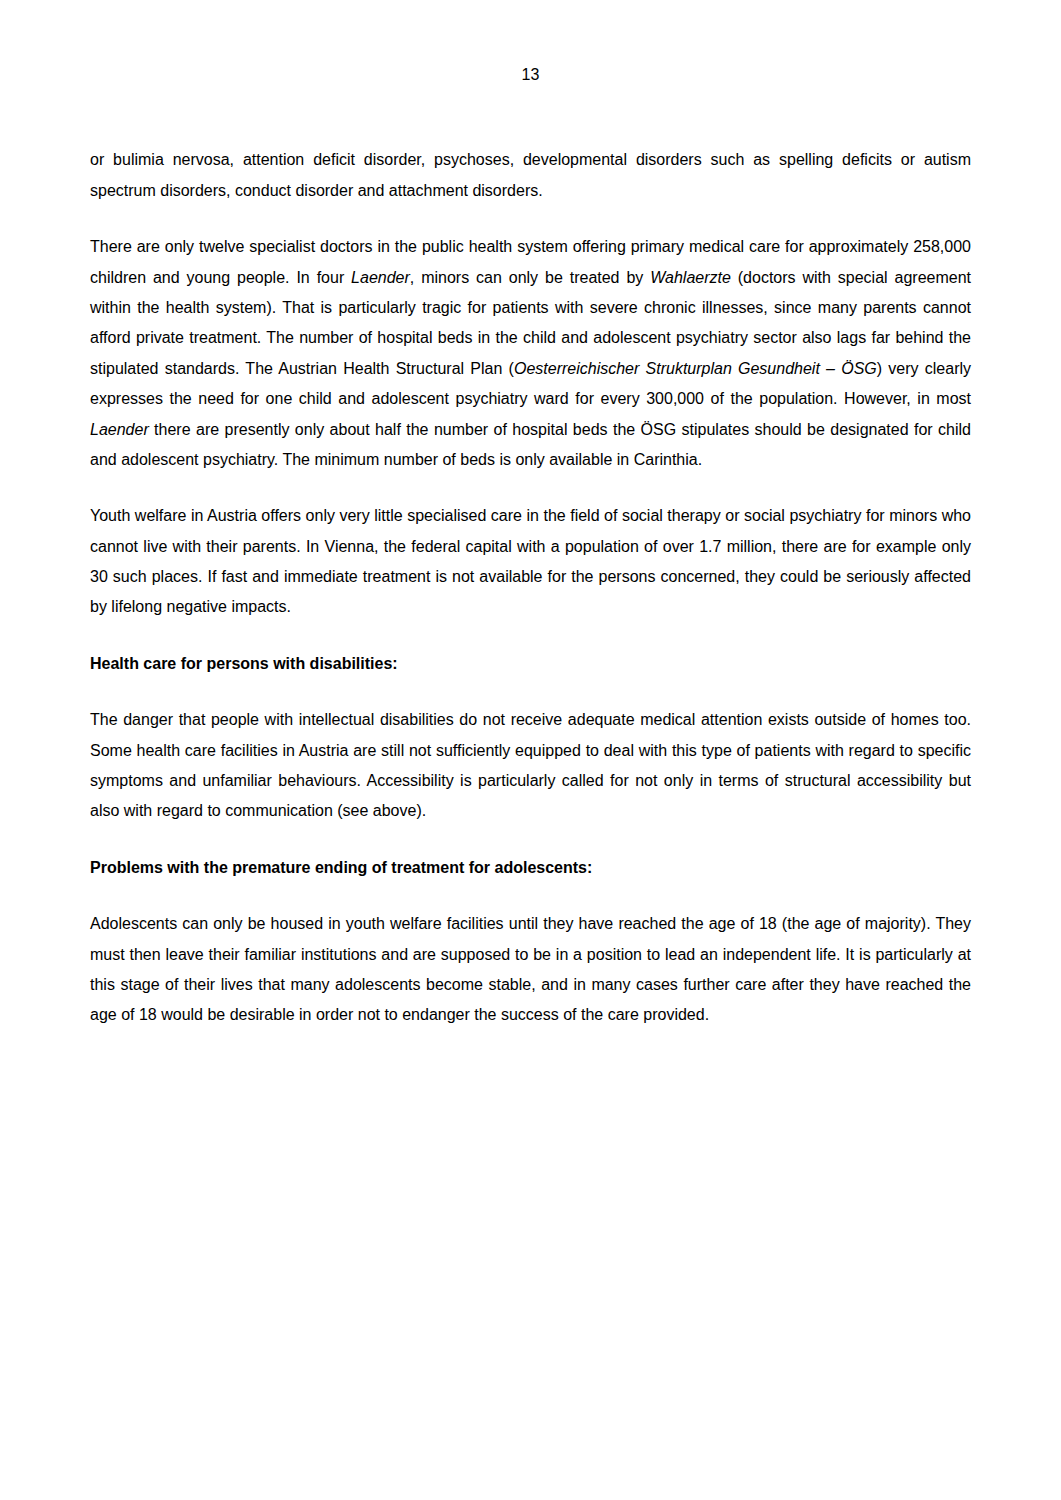13
or bulimia nervosa, attention deficit disorder, psychoses, developmental disorders such as spelling deficits or autism spectrum disorders, conduct disorder and attachment disorders.
There are only twelve specialist doctors in the public health system offering primary medical care for approximately 258,000 children and young people. In four Laender, minors can only be treated by Wahlaerzte (doctors with special agreement within the health system). That is particularly tragic for patients with severe chronic illnesses, since many parents cannot afford private treatment. The number of hospital beds in the child and adolescent psychiatry sector also lags far behind the stipulated standards. The Austrian Health Structural Plan (Oesterreichischer Strukturplan Gesundheit – ÖSG) very clearly expresses the need for one child and adolescent psychiatry ward for every 300,000 of the population. However, in most Laender there are presently only about half the number of hospital beds the ÖSG stipulates should be designated for child and adolescent psychiatry. The minimum number of beds is only available in Carinthia.
Youth welfare in Austria offers only very little specialised care in the field of social therapy or social psychiatry for minors who cannot live with their parents. In Vienna, the federal capital with a population of over 1.7 million, there are for example only 30 such places. If fast and immediate treatment is not available for the persons concerned, they could be seriously affected by lifelong negative impacts.
Health care for persons with disabilities:
The danger that people with intellectual disabilities do not receive adequate medical attention exists outside of homes too. Some health care facilities in Austria are still not sufficiently equipped to deal with this type of patients with regard to specific symptoms and unfamiliar behaviours. Accessibility is particularly called for not only in terms of structural accessibility but also with regard to communication (see above).
Problems with the premature ending of treatment for adolescents:
Adolescents can only be housed in youth welfare facilities until they have reached the age of 18 (the age of majority). They must then leave their familiar institutions and are supposed to be in a position to lead an independent life. It is particularly at this stage of their lives that many adolescents become stable, and in many cases further care after they have reached the age of 18 would be desirable in order not to endanger the success of the care provided.